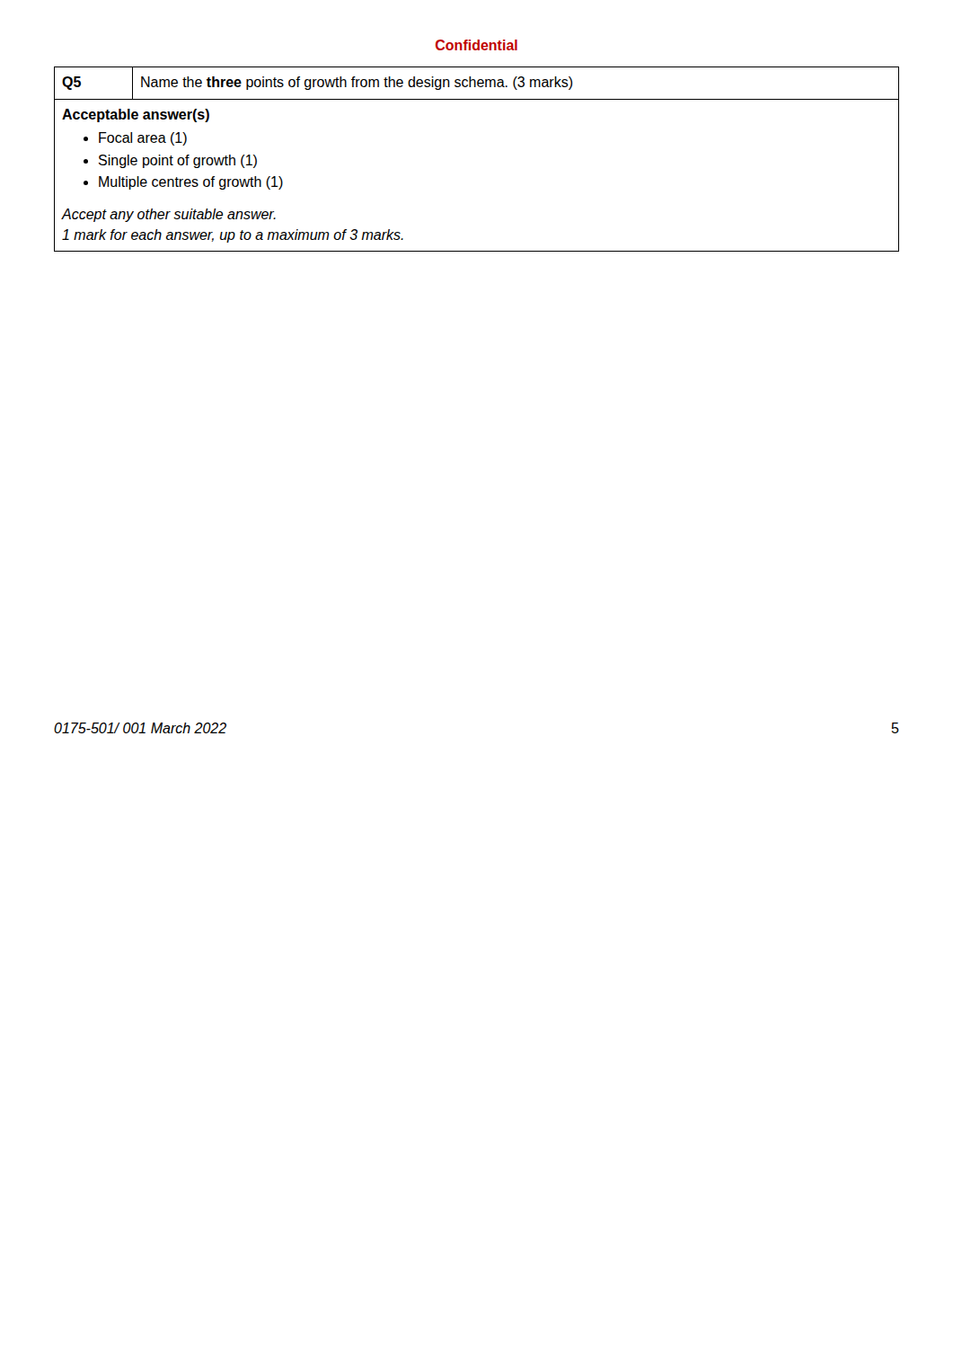Confidential
| Q5 | Name the three points of growth from the design schema. (3 marks) |
| Acceptable answer(s) Focal area (1) Single point of growth (1) Multiple centres of growth (1) Accept any other suitable answer. 1 mark for each answer, up to a maximum of 3 marks. |
0175-501/ 001 March 2022 5